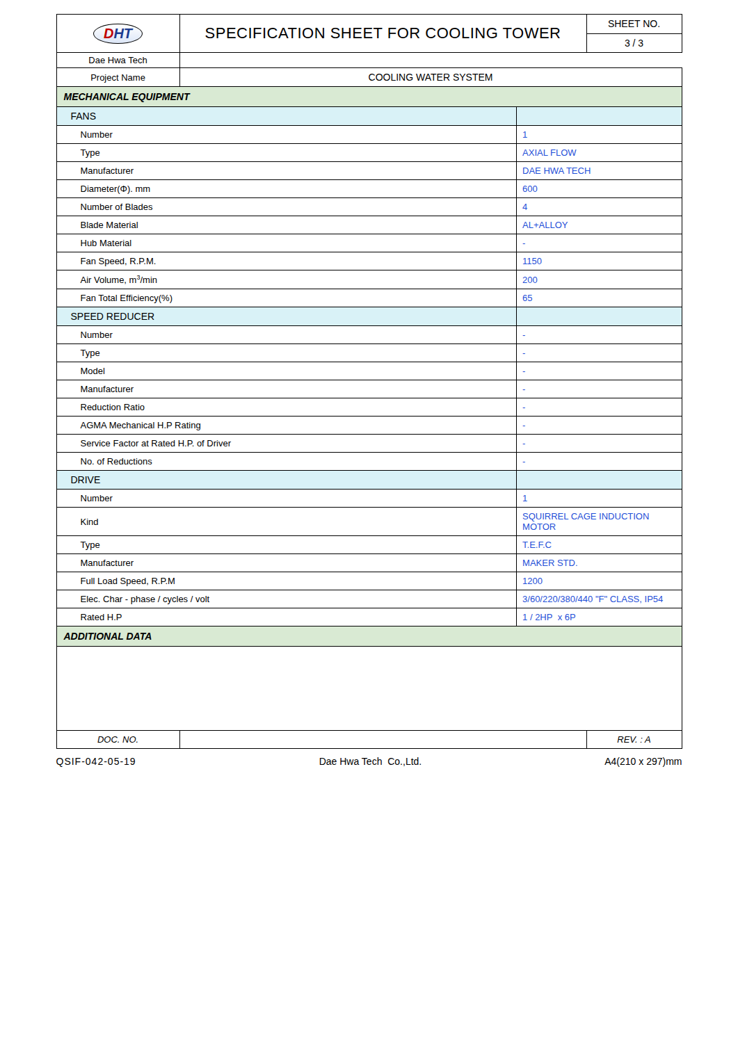| D H T | SPECIFICATION SHEET FOR COOLING TOWER | SHEET NO. |
| 3 / 3 |
| Dae Hwa Tech | |
| Project Name | COOLING WATER SYSTEM |
| MECHANICAL EQUIPMENT |
| FANS | |
| Number | 1 |
| Type | AXIAL FLOW |
| Manufacturer | DAE HWA TECH |
| Diameter(Φ). mm | 600 |
| Number of Blades | 4 |
| Blade Material | AL+ALLOY |
| Hub Material | - |
| Fan Speed, R.P.M. | 1150 |
| Air Volume, m 3 /min | 200 |
| Fan Total Efficiency(%) | 65 |
| SPEED REDUCER | |
| Number | - |
| Type | - |
| Model | - |
| Manufacturer | - |
| Reduction Ratio | - |
| AGMA Mechanical H.P Rating | - |
| Service Factor at Rated H.P. of Driver | - |
| No. of Reductions | - |
| DRIVE | |
| Number | 1 |
| Kind | SQUIRREL CAGE INDUCTION MOTOR |
| Type | T.E.F.C |
| Manufacturer | MAKER STD. |
| Full Load Speed, R.P.M | 1200 |
| Elec. Char - phase / cycles / volt | 3/60/220/380/440 "F" CLASS, IP54 |
| Rated H.P | 1 / 2HP x 6P |
| ADDITIONAL DATA |
| DOC. NO. | | REV. : A |
QSIF-042-05-19
Dae Hwa Tech Co.,Ltd.
A4(210 x 297)mm